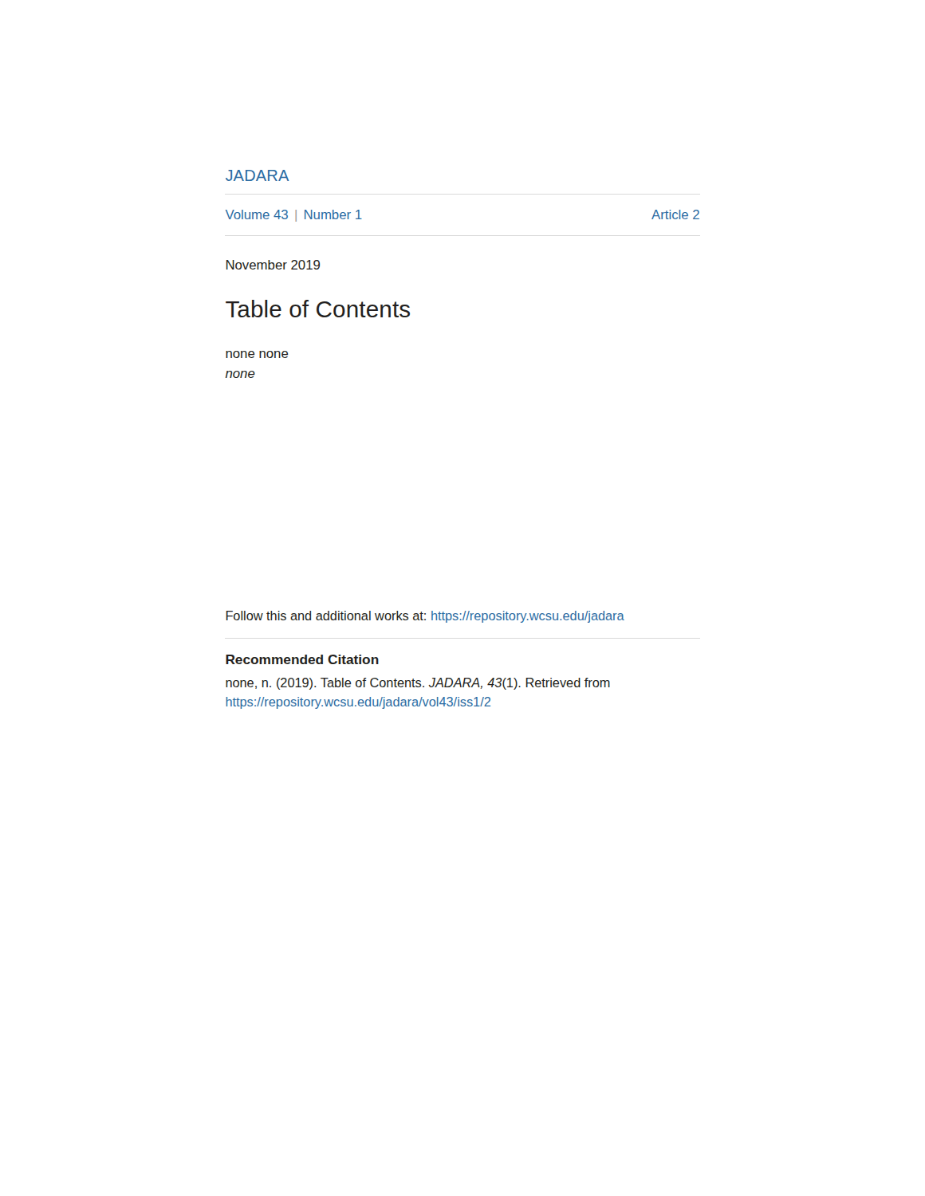JADARA
Volume 43|Number 1
Article 2
November 2019
Table of Contents
none none none
Follow this and additional works at: https://repository.wcsu.edu/jadara
Recommended Citation
none, n. (2019). Table of Contents. JADARA, 43(1). Retrieved from https://repository.wcsu.edu/jadara/vol43/iss1/2